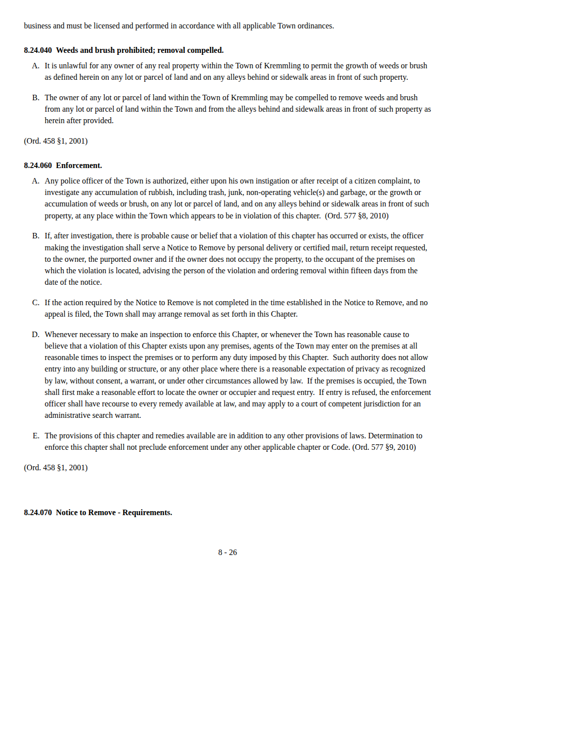business and must be licensed and performed in accordance with all applicable Town ordinances.
8.24.040 Weeds and brush prohibited; removal compelled.
It is unlawful for any owner of any real property within the Town of Kremmling to permit the growth of weeds or brush as defined herein on any lot or parcel of land and on any alleys behind or sidewalk areas in front of such property.
The owner of any lot or parcel of land within the Town of Kremmling may be compelled to remove weeds and brush from any lot or parcel of land within the Town and from the alleys behind and sidewalk areas in front of such property as herein after provided.
(Ord. 458 §1, 2001)
8.24.060 Enforcement.
Any police officer of the Town is authorized, either upon his own instigation or after receipt of a citizen complaint, to investigate any accumulation of rubbish, including trash, junk, non-operating vehicle(s) and garbage, or the growth or accumulation of weeds or brush, on any lot or parcel of land, and on any alleys behind or sidewalk areas in front of such property, at any place within the Town which appears to be in violation of this chapter. (Ord. 577 §8, 2010)
If, after investigation, there is probable cause or belief that a violation of this chapter has occurred or exists, the officer making the investigation shall serve a Notice to Remove by personal delivery or certified mail, return receipt requested, to the owner, the purported owner and if the owner does not occupy the property, to the occupant of the premises on which the violation is located, advising the person of the violation and ordering removal within fifteen days from the date of the notice.
If the action required by the Notice to Remove is not completed in the time established in the Notice to Remove, and no appeal is filed, the Town shall may arrange removal as set forth in this Chapter.
Whenever necessary to make an inspection to enforce this Chapter, or whenever the Town has reasonable cause to believe that a violation of this Chapter exists upon any premises, agents of the Town may enter on the premises at all reasonable times to inspect the premises or to perform any duty imposed by this Chapter. Such authority does not allow entry into any building or structure, or any other place where there is a reasonable expectation of privacy as recognized by law, without consent, a warrant, or under other circumstances allowed by law. If the premises is occupied, the Town shall first make a reasonable effort to locate the owner or occupier and request entry. If entry is refused, the enforcement officer shall have recourse to every remedy available at law, and may apply to a court of competent jurisdiction for an administrative search warrant.
The provisions of this chapter and remedies available are in addition to any other provisions of laws. Determination to enforce this chapter shall not preclude enforcement under any other applicable chapter or Code. (Ord. 577 §9, 2010)
(Ord. 458 §1, 2001)
8.24.070 Notice to Remove - Requirements.
8 - 26